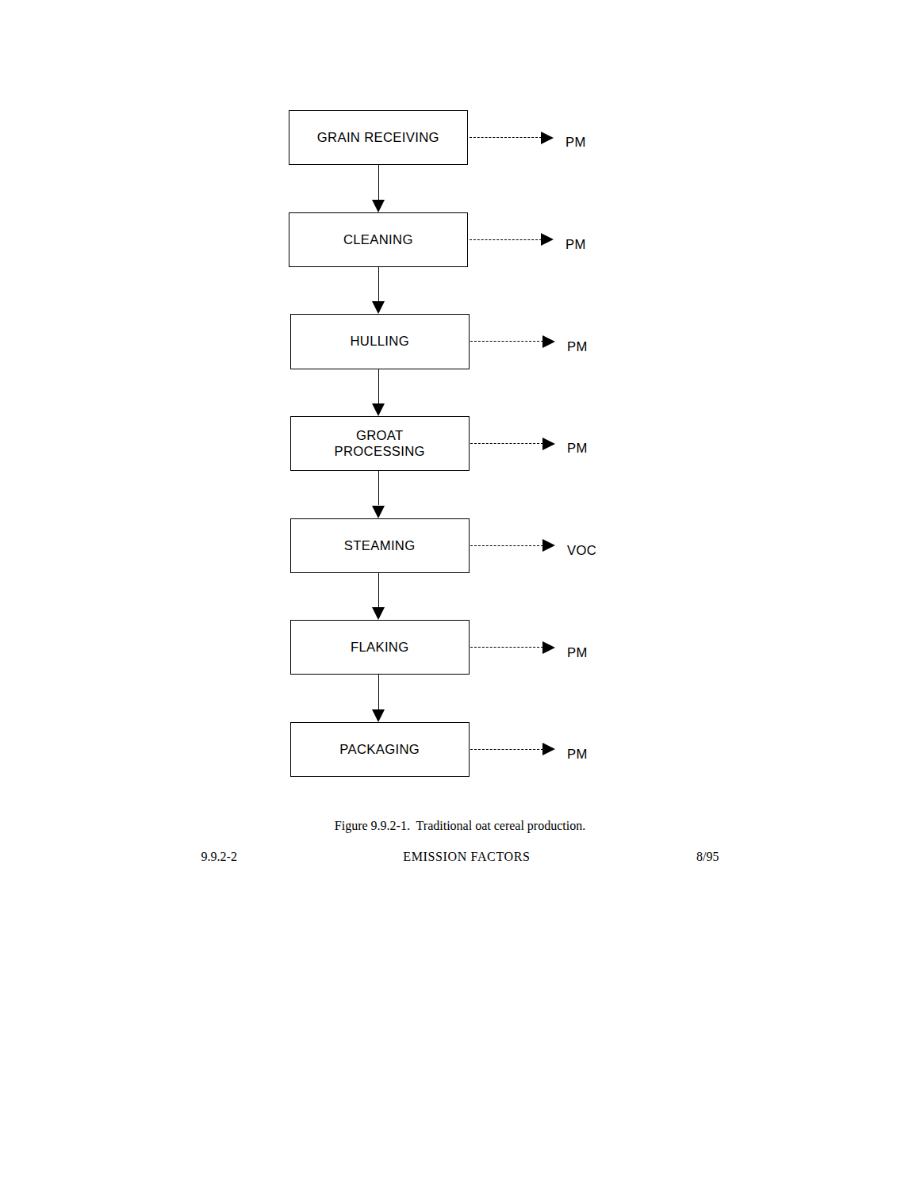GRAIN RECEIVING
PM
CLEANING
PM
HULLING
PM
GROAT
PROCESSING
PM
STEAMING
VOC
FLAKING
PM
PACKAGING
PM
Figure 9.9.2-1. Traditional oat cereal production.
9.9.2-2
Emission Factors
8/95